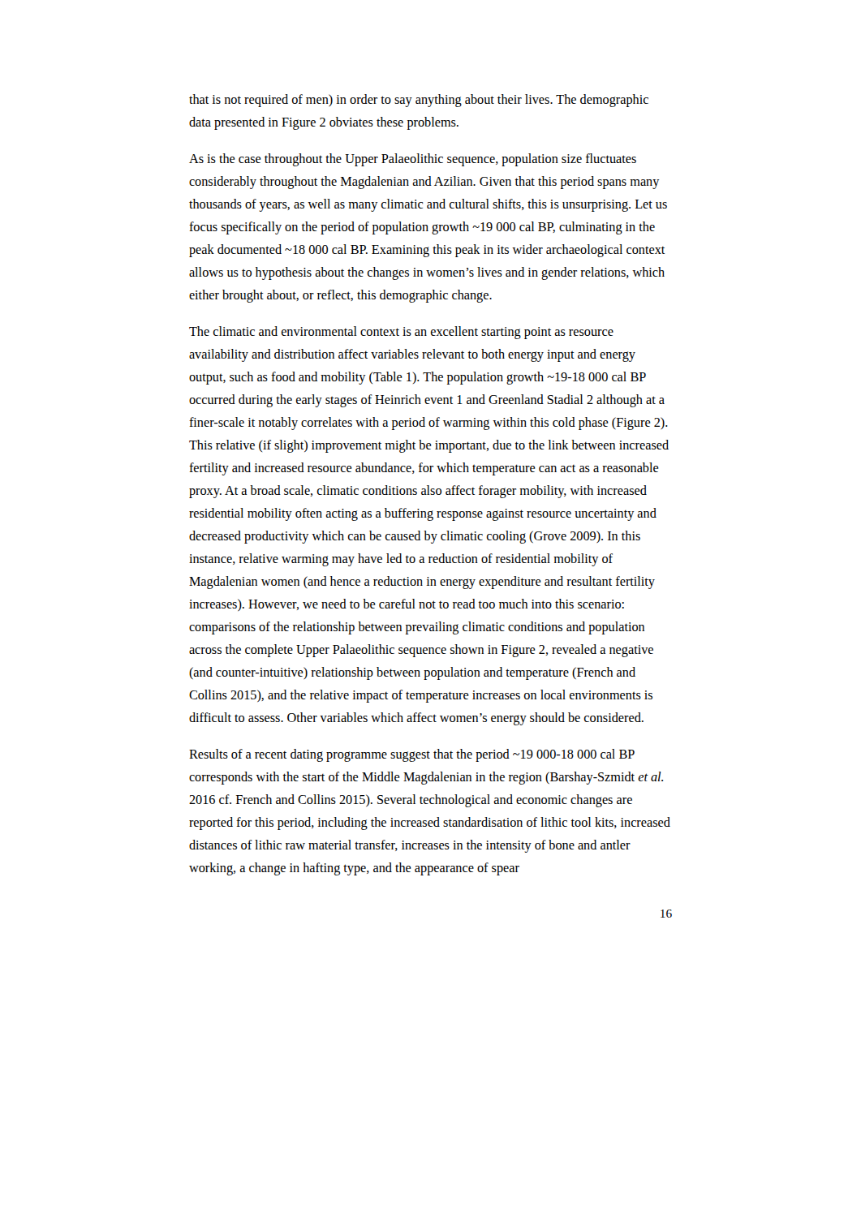that is not required of men) in order to say anything about their lives. The demographic data presented in Figure 2 obviates these problems.
As is the case throughout the Upper Palaeolithic sequence, population size fluctuates considerably throughout the Magdalenian and Azilian. Given that this period spans many thousands of years, as well as many climatic and cultural shifts, this is unsurprising. Let us focus specifically on the period of population growth ~19 000 cal BP, culminating in the peak documented ~18 000 cal BP. Examining this peak in its wider archaeological context allows us to hypothesis about the changes in women’s lives and in gender relations, which either brought about, or reflect, this demographic change.
The climatic and environmental context is an excellent starting point as resource availability and distribution affect variables relevant to both energy input and energy output, such as food and mobility (Table 1). The population growth ~19-18 000 cal BP occurred during the early stages of Heinrich event 1 and Greenland Stadial 2 although at a finer-scale it notably correlates with a period of warming within this cold phase (Figure 2). This relative (if slight) improvement might be important, due to the link between increased fertility and increased resource abundance, for which temperature can act as a reasonable proxy. At a broad scale, climatic conditions also affect forager mobility, with increased residential mobility often acting as a buffering response against resource uncertainty and decreased productivity which can be caused by climatic cooling (Grove 2009). In this instance, relative warming may have led to a reduction of residential mobility of Magdalenian women (and hence a reduction in energy expenditure and resultant fertility increases). However, we need to be careful not to read too much into this scenario: comparisons of the relationship between prevailing climatic conditions and population across the complete Upper Palaeolithic sequence shown in Figure 2, revealed a negative (and counter-intuitive) relationship between population and temperature (French and Collins 2015), and the relative impact of temperature increases on local environments is difficult to assess. Other variables which affect women’s energy should be considered.
Results of a recent dating programme suggest that the period ~19 000-18 000 cal BP corresponds with the start of the Middle Magdalenian in the region (Barshay-Szmidt et al. 2016 cf. French and Collins 2015). Several technological and economic changes are reported for this period, including the increased standardisation of lithic tool kits, increased distances of lithic raw material transfer, increases in the intensity of bone and antler working, a change in hafting type, and the appearance of spear
16